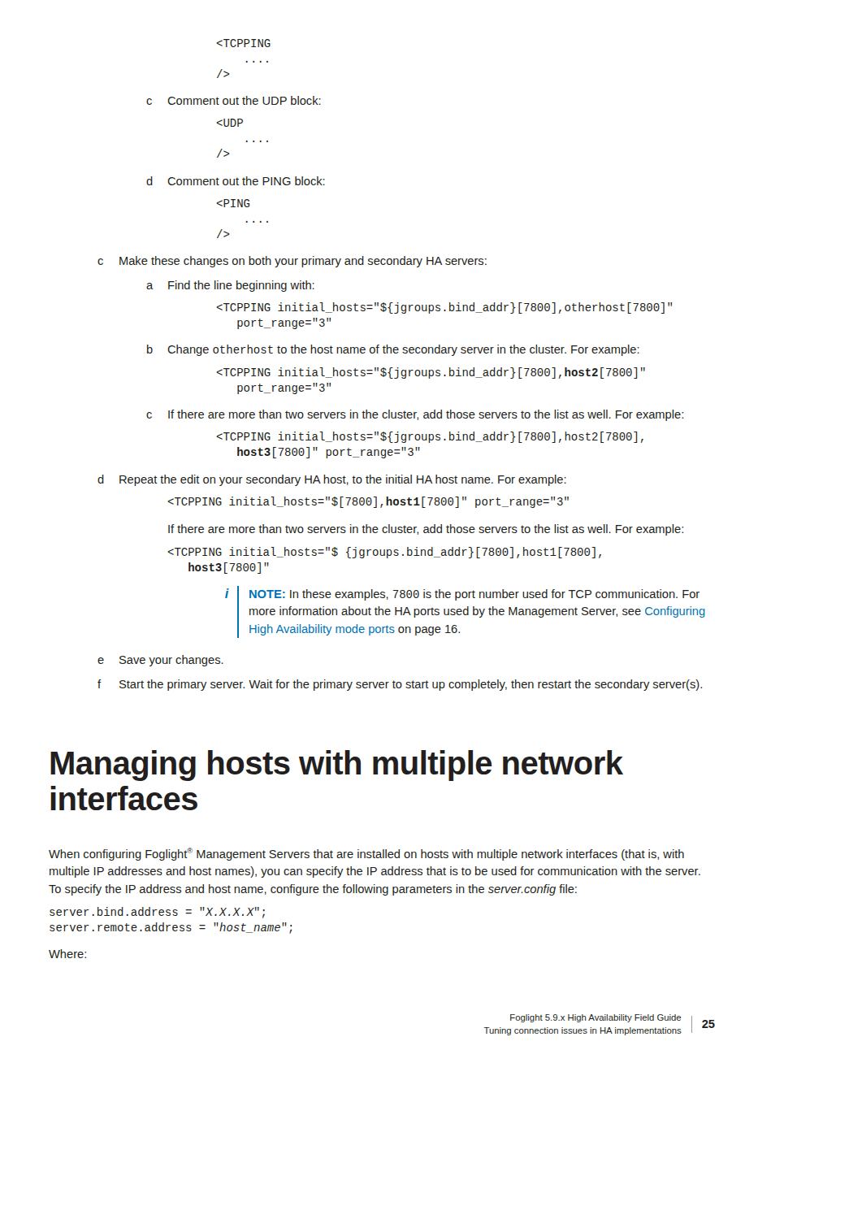<TCPPING
    ....
/>
c
Comment out the UDP block:
<UDP
    ....
/>
d
Comment out the PING block:
<PING
    ....
/>
c
Make these changes on both your primary and secondary HA servers:
a
Find the line beginning with:
<TCPPING initial_hosts="${jgroups.bind_addr}[7800],otherhost[7800]"
   port_range="3"
b
Change otherhost to the host name of the secondary server in the cluster. For example:
<TCPPING initial_hosts="${jgroups.bind_addr}[7800],host2[7800]"
   port_range="3"
c
If there are more than two servers in the cluster, add those servers to the list as well. For example:
<TCPPING initial_hosts="${jgroups.bind_addr}[7800],host2[7800],
   host3[7800]" port_range="3"
d
Repeat the edit on your secondary HA host, to the initial HA host name. For example:
<TCPPING initial_hosts="$[7800],host1[7800]" port_range="3"
If there are more than two servers in the cluster, add those servers to the list as well. For example:
<TCPPING initial_hosts="$ {jgroups.bind_addr}[7800],host1[7800],
   host3[7800]"
i
NOTE: In these examples, 7800 is the port number used for TCP communication. For more information about the HA ports used by the Management Server, see Configuring High Availability mode ports on page 16.
e
Save your changes.
f
Start the primary server. Wait for the primary server to start up completely, then restart the secondary server(s).
Managing hosts with multiple network interfaces
When configuring Foglight® Management Servers that are installed on hosts with multiple network interfaces (that is, with multiple IP addresses and host names), you can specify the IP address that is to be used for communication with the server. To specify the IP address and host name, configure the following parameters in the server.config file:
server.bind.address = "X.X.X.X";
server.remote.address = "host_name";
Where:
Foglight 5.9.x High Availability Field Guide
Tuning connection issues in HA implementations
25